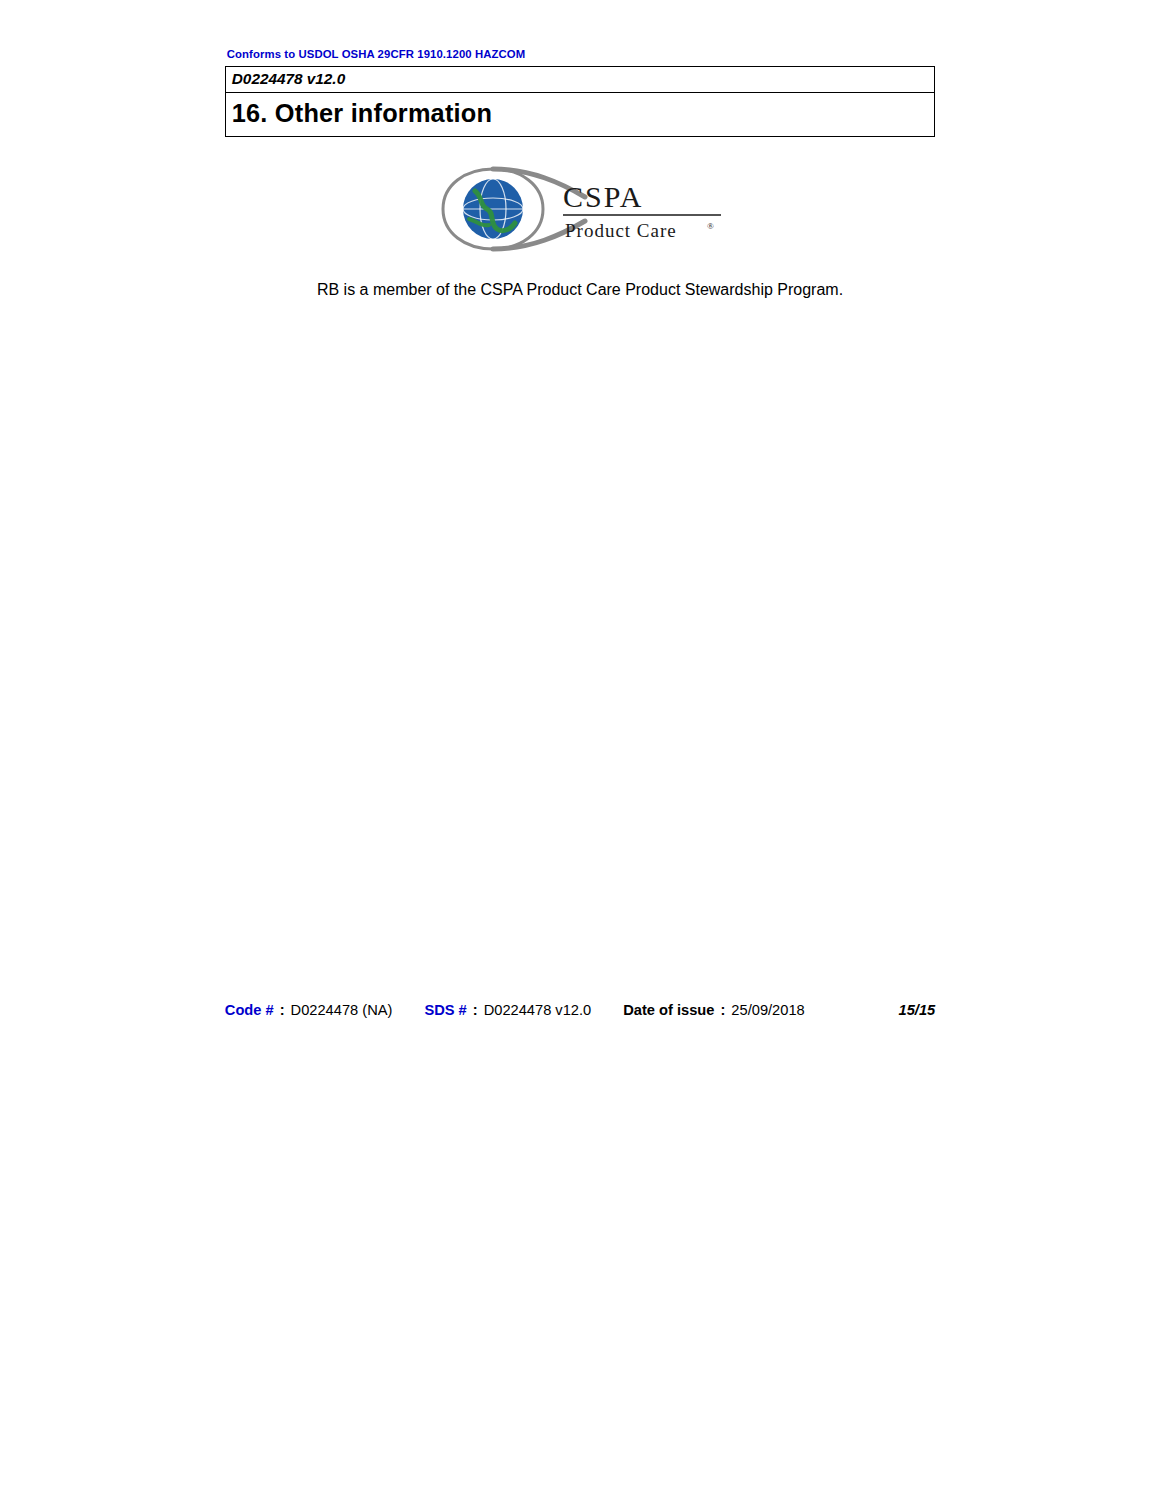Conforms to USDOL OSHA 29CFR 1910.1200 HAZCOM
D0224478 v12.0
16. Other information
CSPA Product Care ®
RB is a member of the CSPA Product Care Product Stewardship Program.
Code # : D0224478 (NA) SDS # : D0224478 v12.0 Date of issue : 25/09/2018 15/15